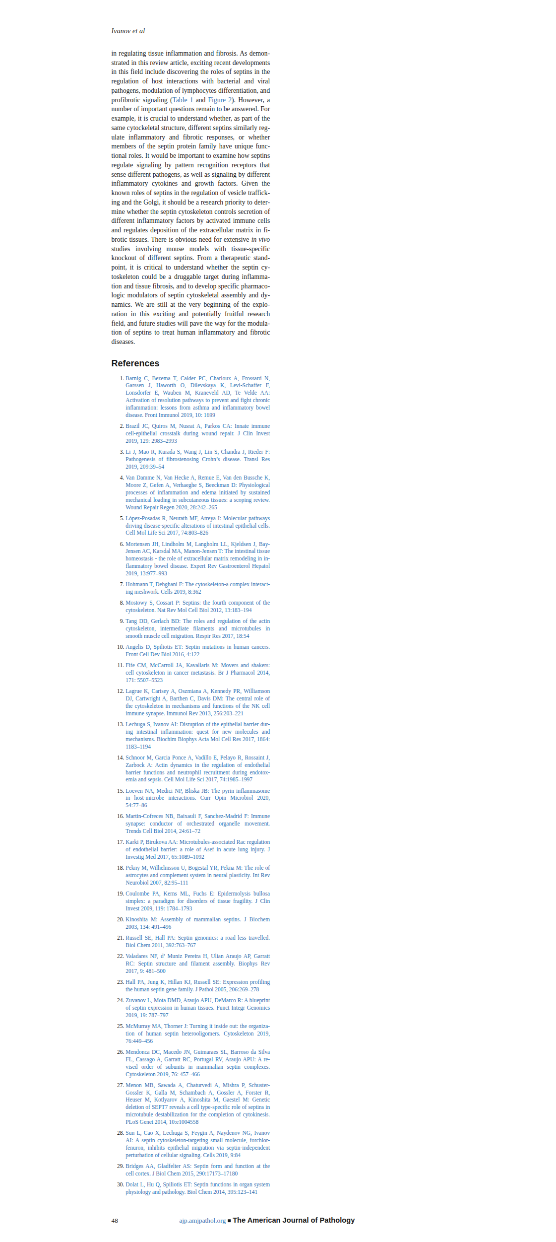Ivanov et al
in regulating tissue inflammation and fibrosis. As demonstrated in this review article, exciting recent developments in this field include discovering the roles of septins in the regulation of host interactions with bacterial and viral pathogens, modulation of lymphocytes differentiation, and profibrotic signaling (Table 1 and Figure 2). However, a number of important questions remain to be answered. For example, it is crucial to understand whether, as part of the same cytockeletal structure, different septins similarly regulate inflammatory and fibrotic responses, or whether members of the septin protein family have unique functional roles. It would be important to examine how septins regulate signaling by pattern recognition receptors that sense different pathogens, as well as signaling by different inflammatory cytokines and growth factors. Given the known roles of septins in the regulation of vesicle trafficking and the Golgi, it should be a research priority to determine whether the septin cytoskeleton controls secretion of different inflammatory factors by activated immune cells and regulates deposition of the extracellular matrix in fibrotic tissues. There is obvious need for extensive in vivo studies involving mouse models with tissue-specific knockout of different septins. From a therapeutic standpoint, it is critical to understand whether the septin cytoskeleton could be a druggable target during inflammation and tissue fibrosis, and to develop specific pharmacologic modulators of septin cytoskeletal assembly and dynamics. We are still at the very beginning of the exploration in this exciting and potentially fruitful research field, and future studies will pave the way for the modulation of septins to treat human inflammatory and fibrotic diseases.
References
Barnig C, Bezema T, Calder PC, Charloux A, Frossard N, Garssen J, Haworth O, Dilevskaya K, Levi-Schaffer F, Lonsdorfer E, Wauben M, Kraneveld AD, Te Velde AA: Activation of resolution pathways to prevent and fight chronic inflammation: lessons from asthma and inflammatory bowel disease. Front Immunol 2019, 10: 1699
Brazil JC, Quiros M, Nusrat A, Parkos CA: Innate immune cell-epithelial crosstalk during wound repair. J Clin Invest 2019, 129: 2983–2993
Li J, Mao R, Kurada S, Wang J, Lin S, Chandra J, Rieder F: Pathogenesis of fibrostenosing Crohn’s disease. Transl Res 2019, 209:39–54
Van Damme N, Van Hecke A, Remue E, Van den Bussche K, Moore Z, Gefen A, Verhaeghe S, Beeckman D: Physiological processes of inflammation and edema initiated by sustained mechanical loading in subcutaneous tissues: a scoping review. Wound Repair Regen 2020, 28:242–265
López-Posadas R, Neurath MF, Atreya I: Molecular pathways driving disease-specific alterations of intestinal epithelial cells. Cell Mol Life Sci 2017, 74:803–826
Mortensen JH, Lindholm M, Langholm LL, Kjeldsen J, Bay-Jensen AC, Karsdal MA, Manon-Jensen T: The intestinal tissue homeostasis - the role of extracellular matrix remodeling in inflammatory bowel disease. Expert Rev Gastroenterol Hepatol 2019, 13:977–993
Hohmann T, Dehghani F: The cytoskeleton-a complex interacting meshwork. Cells 2019, 8:362
Mostowy S, Cossart P: Septins: the fourth component of the cytoskeleton. Nat Rev Mol Cell Biol 2012, 13:183–194
Tang DD, Gerlach BD: The roles and regulation of the actin cytoskeleton, intermediate filaments and microtubules in smooth muscle cell migration. Respir Res 2017, 18:54
Angelis D, Spiliotis ET: Septin mutations in human cancers. Front Cell Dev Biol 2016, 4:122
Fife CM, McCarroll JA, Kavallaris M: Movers and shakers: cell cytoskeleton in cancer metastasis. Br J Pharmacol 2014, 171: 5507–5523
Lagrue K, Carisey A, Oszmiana A, Kennedy PR, Williamson DJ, Cartwright A, Barthen C, Davis DM: The central role of the cytoskeleton in mechanisms and functions of the NK cell immune synapse. Immunol Rev 2013, 256:203–221
Lechuga S, Ivanov AI: Disruption of the epithelial barrier during intestinal inflammation: quest for new molecules and mechanisms. Biochim Biophys Acta Mol Cell Res 2017, 1864: 1183–1194
Schnoor M, Garcia Ponce A, Vadillo E, Pelayo R, Rossaint J, Zarbock A: Actin dynamics in the regulation of endothelial barrier functions and neutrophil recruitment during endotoxemia and sepsis. Cell Mol Life Sci 2017, 74:1985–1997
Loeven NA, Medici NP, Bliska JB: The pyrin inflammasome in host-microbe interactions. Curr Opin Microbiol 2020, 54:77–86
Martin-Cofreces NB, Baixauli F, Sanchez-Madrid F: Immune synapse: conductor of orchestrated organelle movement. Trends Cell Biol 2014, 24:61–72
Karki P, Birukova AA: Microtubules-associated Rac regulation of endothelial barrier: a role of Asef in acute lung injury. J Investig Med 2017, 65:1089–1092
Pekny M, Wilhelmsson U, Bogestal YR, Pekna M: The role of astrocytes and complement system in neural plasticity. Int Rev Neurobiol 2007, 82:95–111
Coulombe PA, Kerns ML, Fuchs E: Epidermolysis bullosa simplex: a paradigm for disorders of tissue fragility. J Clin Invest 2009, 119: 1784–1793
Kinoshita M: Assembly of mammalian septins. J Biochem 2003, 134: 491–496
Russell SE, Hall PA: Septin genomics: a road less travelled. Biol Chem 2011, 392:763–767
Valadares NF, d’ Muniz Pereira H, Ulian Araujo AP, Garratt RC: Septin structure and filament assembly. Biophys Rev 2017, 9: 481–500
Hall PA, Jung K, Hillan KJ, Russell SE: Expression profiling the human septin gene family. J Pathol 2005, 206:269–278
Zuvanov L, Mota DMD, Araujo APU, DeMarco R: A blueprint of septin expression in human tissues. Funct Integr Genomics 2019, 19: 787–797
McMurray MA, Thorner J: Turning it inside out: the organization of human septin heterooligomers. Cytoskeleton 2019, 76:449–456
Mendonca DC, Macedo JN, Guimaraes SL, Barroso da Silva FL, Cassago A, Garratt RC, Portugal RV, Araujo APU: A revised order of subunits in mammalian septin complexes. Cytoskeleton 2019, 76: 457–466
Menon MB, Sawada A, Chaturvedi A, Mishra P, Schuster-Gossler K, Galla M, Schambach A, Gossler A, Forster R, Heuser M, Kotlyarov A, Kinoshita M, Gaestel M: Genetic deletion of SEPT7 reveals a cell type-specific role of septins in microtubule destabilization for the completion of cytokinesis. PLoS Genet 2014, 10:e1004558
Sun L, Cao X, Lechuga S, Feygin A, Naydenov NG, Ivanov AI: A septin cytoskeleton-targeting small molecule, forchlorfenuron, inhibits epithelial migration via septin-independent perturbation of cellular signaling. Cells 2019, 9:84
Bridges AA, Gladfelter AS: Septin form and function at the cell cortex. J Biol Chem 2015, 290:17173–17180
Dolat L, Hu Q, Spiliotis ET: Septin functions in organ system physiology and pathology. Biol Chem 2014, 395:123–141
48
ajp.amjpathol.org■The American Journal of Pathology